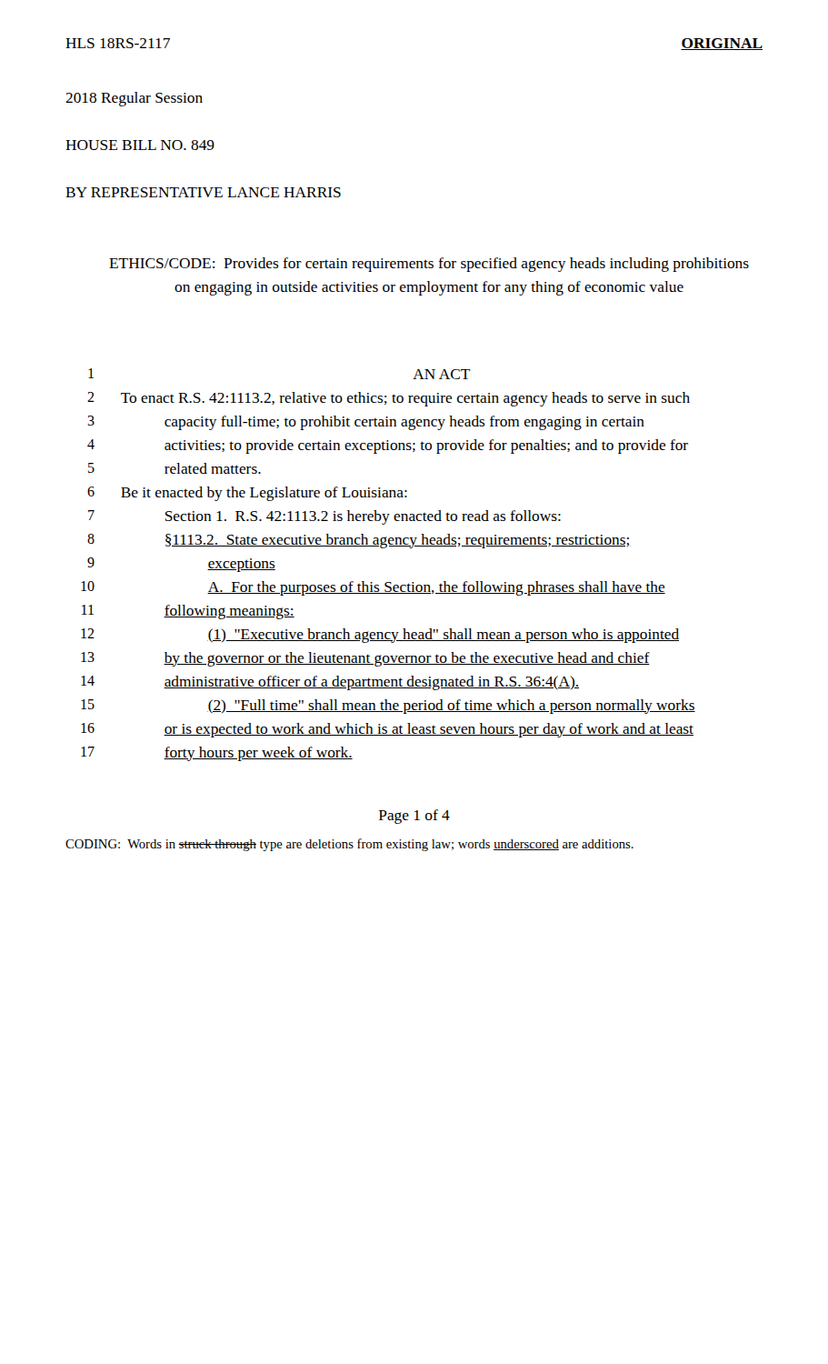HLS 18RS-2117 ORIGINAL
2018 Regular Session
HOUSE BILL NO. 849
BY REPRESENTATIVE LANCE HARRIS
ETHICS/CODE: Provides for certain requirements for specified agency heads including prohibitions on engaging in outside activities or employment for any thing of economic value
AN ACT
To enact R.S. 42:1113.2, relative to ethics; to require certain agency heads to serve in such
capacity full-time; to prohibit certain agency heads from engaging in certain
activities; to provide certain exceptions; to provide for penalties; and to provide for
related matters.
Be it enacted by the Legislature of Louisiana:
Section 1. R.S. 42:1113.2 is hereby enacted to read as follows:
§1113.2. State executive branch agency heads; requirements; restrictions;
exceptions
A. For the purposes of this Section, the following phrases shall have the
following meanings:
(1) "Executive branch agency head" shall mean a person who is appointed
by the governor or the lieutenant governor to be the executive head and chief
administrative officer of a department designated in R.S. 36:4(A).
(2) "Full time" shall mean the period of time which a person normally works
or is expected to work and which is at least seven hours per day of work and at least
forty hours per week of work.
Page 1 of 4
CODING: Words in struck through type are deletions from existing law; words underscored are additions.